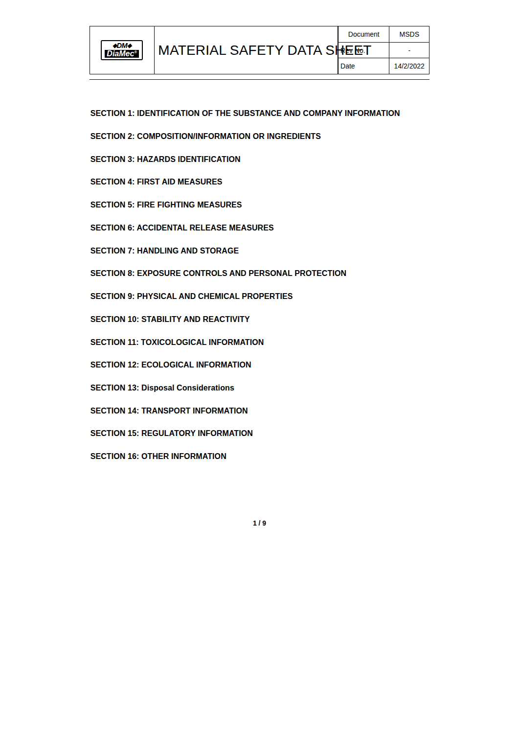| ◆ DM ◆ DiaMec ® | MATERIAL SAFETY DATA SHEET | / Document / MSDS / / Rev No. / - / / Date / 14/2/2022 / |
SECTION 1: IDENTIFICATION OF THE SUBSTANCE AND COMPANY INFORMATION
SECTION 2: COMPOSITION/INFORMATION OR INGREDIENTS
SECTION 3: HAZARDS IDENTIFICATION
SECTION 4: FIRST AID MEASURES
SECTION 5: FIRE FIGHTING MEASURES
SECTION 6: ACCIDENTAL RELEASE MEASURES
SECTION 7: HANDLING AND STORAGE
SECTION 8: EXPOSURE CONTROLS AND PERSONAL PROTECTION
SECTION 9: PHYSICAL AND CHEMICAL PROPERTIES
SECTION 10: STABILITY AND REACTIVITY
SECTION 11: TOXICOLOGICAL INFORMATION
SECTION 12: ECOLOGICAL INFORMATION
SECTION 13: Disposal Considerations
SECTION 14: TRANSPORT INFORMATION
SECTION 15: REGULATORY INFORMATION
SECTION 16: OTHER INFORMATION
1 / 9